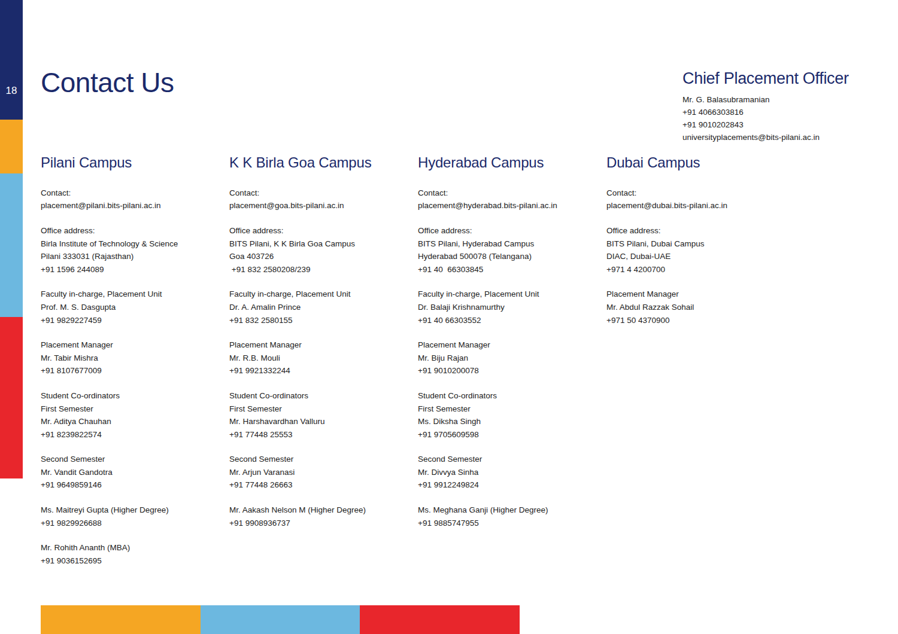18
Contact Us
Chief Placement Officer
Mr. G. Balasubramanian
+91 4066303816
+91 9010202843
universityplacements@bits-pilani.ac.in
Pilani Campus
Contact:
placement@pilani.bits-pilani.ac.in
Office address:
Birla Institute of Technology & Science
Pilani 333031 (Rajasthan)
+91 1596 244089
Faculty in-charge, Placement Unit
Prof. M. S. Dasgupta
+91 9829227459
Placement Manager
Mr. Tabir Mishra
+91 8107677009
Student Co-ordinators
First Semester
Mr. Aditya Chauhan
+91 8239822574
Second Semester
Mr. Vandit Gandotra
+91 9649859146
Ms. Maitreyi Gupta (Higher Degree)
+91 9829926688
Mr. Rohith Ananth (MBA)
+91 9036152695
K K Birla Goa Campus
Contact:
placement@goa.bits-pilani.ac.in
Office address:
BITS Pilani, K K Birla Goa Campus
Goa 403726
+91 832 2580208/239
Faculty in-charge, Placement Unit
Dr. A. Amalin Prince
+91 832 2580155
Placement Manager
Mr. R.B. Mouli
+91 9921332244
Student Co-ordinators
First Semester
Mr. Harshavardhan Valluru
+91 77448 25553
Second Semester
Mr. Arjun Varanasi
+91 77448 26663
Mr. Aakash Nelson M (Higher Degree)
+91 9908936737
Hyderabad Campus
Contact:
placement@hyderabad.bits-pilani.ac.in
Office address:
BITS Pilani, Hyderabad Campus
Hyderabad 500078 (Telangana)
+91 40 66303845
Faculty in-charge, Placement Unit
Dr. Balaji Krishnamurthy
+91 40 66303552
Placement Manager
Mr. Biju Rajan
+91 9010200078
Student Co-ordinators
First Semester
Ms. Diksha Singh
+91 9705609598
Second Semester
Mr. Divvya Sinha
+91 9912249824
Ms. Meghana Ganji (Higher Degree)
+91 9885747955
Dubai Campus
Contact:
placement@dubai.bits-pilani.ac.in
Office address:
BITS Pilani, Dubai Campus
DIAC, Dubai-UAE
+971 4 4200700
Placement Manager
Mr. Abdul Razzak Sohail
+971 50 4370900